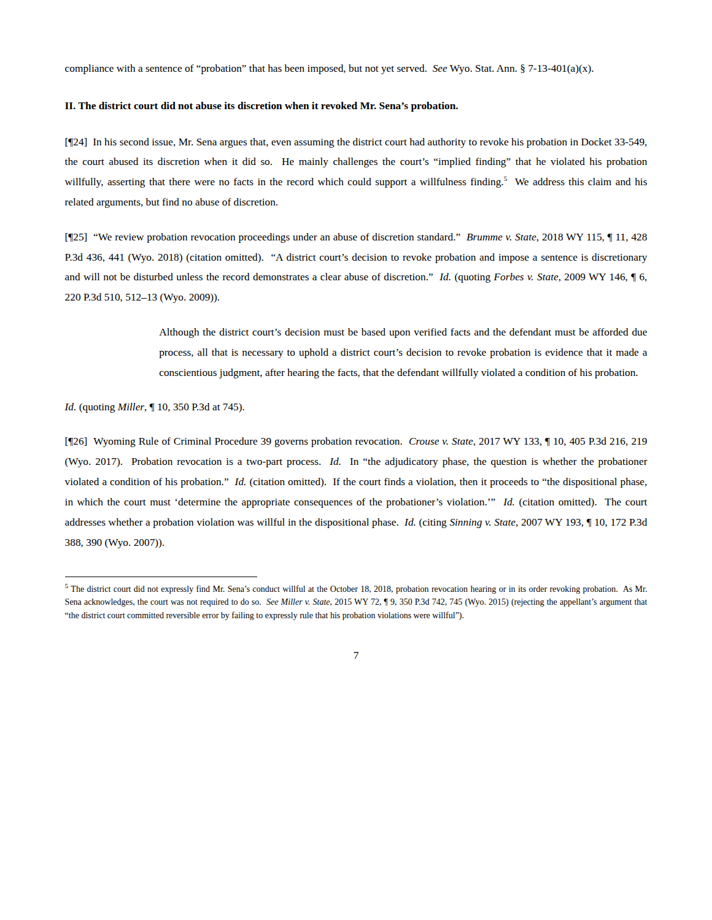compliance with a sentence of “probation” that has been imposed, but not yet served. See Wyo. Stat. Ann. § 7-13-401(a)(x).
II. The district court did not abuse its discretion when it revoked Mr. Sena’s probation.
[¶24] In his second issue, Mr. Sena argues that, even assuming the district court had authority to revoke his probation in Docket 33-549, the court abused its discretion when it did so. He mainly challenges the court’s “implied finding” that he violated his probation willfully, asserting that there were no facts in the record which could support a willfulness finding.5 We address this claim and his related arguments, but find no abuse of discretion.
[¶25] “We review probation revocation proceedings under an abuse of discretion standard.” Brumme v. State, 2018 WY 115, ¶ 11, 428 P.3d 436, 441 (Wyo. 2018) (citation omitted). “A district court’s decision to revoke probation and impose a sentence is discretionary and will not be disturbed unless the record demonstrates a clear abuse of discretion.” Id. (quoting Forbes v. State, 2009 WY 146, ¶ 6, 220 P.3d 510, 512–13 (Wyo. 2009)).
Although the district court’s decision must be based upon verified facts and the defendant must be afforded due process, all that is necessary to uphold a district court’s decision to revoke probation is evidence that it made a conscientious judgment, after hearing the facts, that the defendant willfully violated a condition of his probation.
Id. (quoting Miller, ¶ 10, 350 P.3d at 745).
[¶26] Wyoming Rule of Criminal Procedure 39 governs probation revocation. Crouse v. State, 2017 WY 133, ¶ 10, 405 P.3d 216, 219 (Wyo. 2017). Probation revocation is a two-part process. Id. In “the adjudicatory phase, the question is whether the probationer violated a condition of his probation.” Id. (citation omitted). If the court finds a violation, then it proceeds to “the dispositional phase, in which the court must ‘determine the appropriate consequences of the probationer’s violation.’” Id. (citation omitted). The court addresses whether a probation violation was willful in the dispositional phase. Id. (citing Sinning v. State, 2007 WY 193, ¶ 10, 172 P.3d 388, 390 (Wyo. 2007)).
5 The district court did not expressly find Mr. Sena’s conduct willful at the October 18, 2018, probation revocation hearing or in its order revoking probation. As Mr. Sena acknowledges, the court was not required to do so. See Miller v. State, 2015 WY 72, ¶ 9, 350 P.3d 742, 745 (Wyo. 2015) (rejecting the appellant’s argument that “the district court committed reversible error by failing to expressly rule that his probation violations were willful”).
7